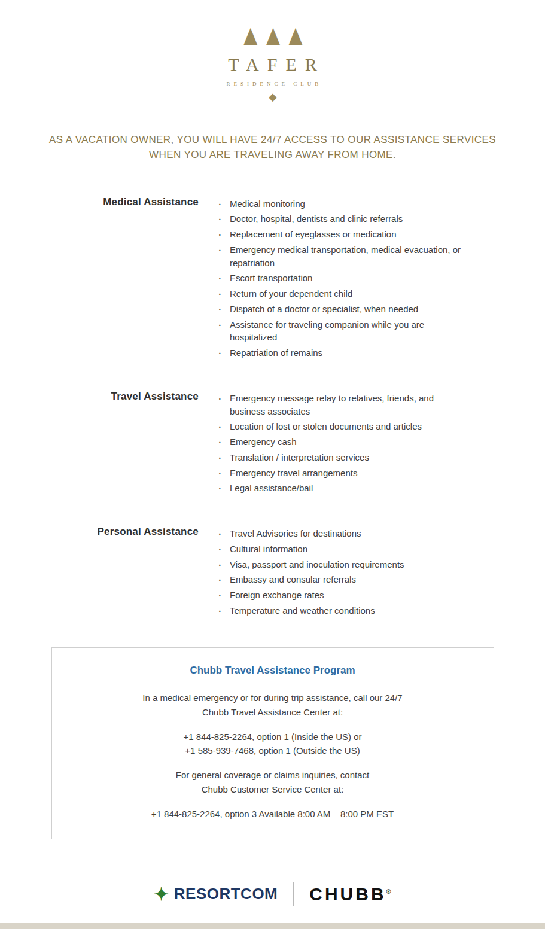▲▲▲
TAFER
RESIDENCE CLUB
◆
As a vacation owner, you will have 24/7 access to our assistance services when you are traveling away from home.
Medical Assistance
Medical monitoring
Doctor, hospital, dentists and clinic referrals
Replacement of eyeglasses or medication
Emergency medical transportation, medical evacuation, or repatriation
Escort transportation
Return of your dependent child
Dispatch of a doctor or specialist, when needed
Assistance for traveling companion while you are hospitalized
Repatriation of remains
Travel Assistance
Emergency message relay to relatives, friends, and business associates
Location of lost or stolen documents and articles
Emergency cash
Translation / interpretation services
Emergency travel arrangements
Legal assistance/bail
Personal Assistance
Travel Advisories for destinations
Cultural information
Visa, passport and inoculation requirements
Embassy and consular referrals
Foreign exchange rates
Temperature and weather conditions
Chubb Travel Assistance Program
In a medical emergency or for during trip assistance, call our 24/7
Chubb Travel Assistance Center at:
+1 844-825-2264, option 1 (Inside the US) or
+1 585-939-7468, option 1 (Outside the US)
For general coverage or claims inquiries, contact
Chubb Customer Service Center at:
+1 844-825-2264, option 3 Available 8:00 AM – 8:00 PM EST
✦ RESORT COM
CHUBB®